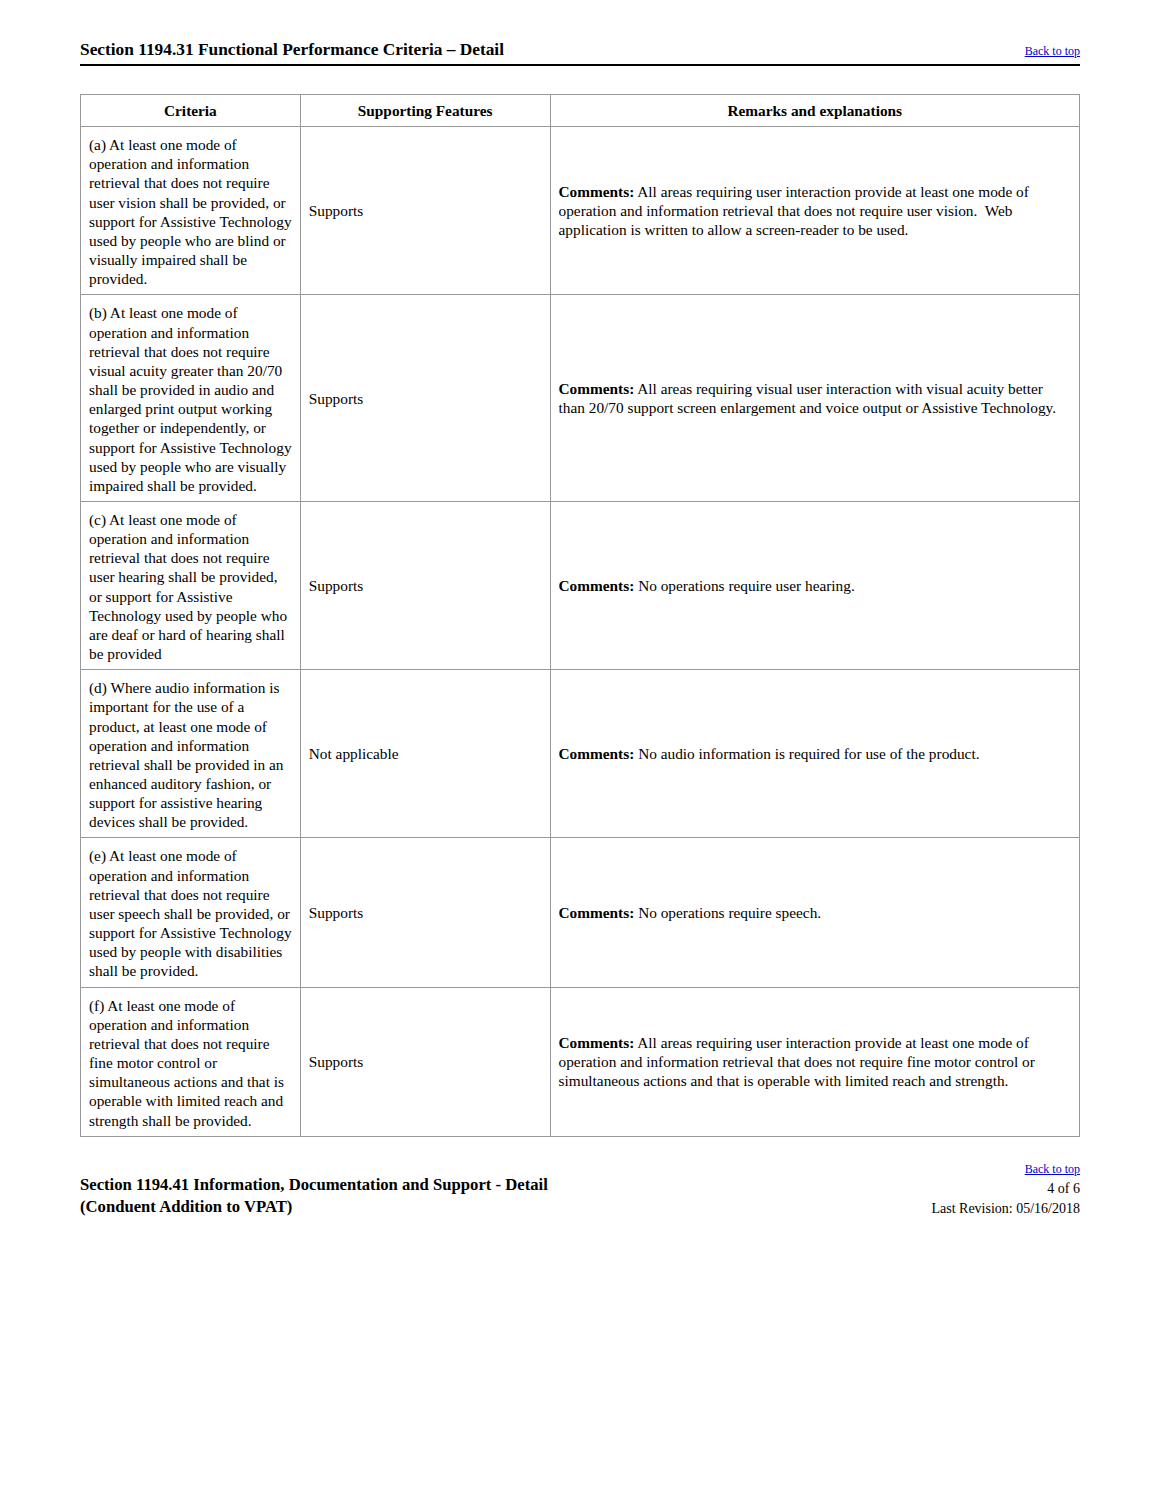Section 1194.31 Functional Performance Criteria – Detail
Back to top
| Criteria | Supporting Features | Remarks and explanations |
| --- | --- | --- |
| (a) At least one mode of operation and information retrieval that does not require user vision shall be provided, or support for Assistive Technology used by people who are blind or visually impaired shall be provided. | Supports | Comments: All areas requiring user interaction provide at least one mode of operation and information retrieval that does not require user vision. Web application is written to allow a screen-reader to be used. |
| (b) At least one mode of operation and information retrieval that does not require visual acuity greater than 20/70 shall be provided in audio and enlarged print output working together or independently, or support for Assistive Technology used by people who are visually impaired shall be provided. | Supports | Comments: All areas requiring visual user interaction with visual acuity better than 20/70 support screen enlargement and voice output or Assistive Technology. |
| (c) At least one mode of operation and information retrieval that does not require user hearing shall be provided, or support for Assistive Technology used by people who are deaf or hard of hearing shall be provided | Supports | Comments: No operations require user hearing. |
| (d) Where audio information is important for the use of a product, at least one mode of operation and information retrieval shall be provided in an enhanced auditory fashion, or support for assistive hearing devices shall be provided. | Not applicable | Comments: No audio information is required for use of the product. |
| (e) At least one mode of operation and information retrieval that does not require user speech shall be provided, or support for Assistive Technology used by people with disabilities shall be provided. | Supports | Comments: No operations require speech. |
| (f) At least one mode of operation and information retrieval that does not require fine motor control or simultaneous actions and that is operable with limited reach and strength shall be provided. | Supports | Comments: All areas requiring user interaction provide at least one mode of operation and information retrieval that does not require fine motor control or simultaneous actions and that is operable with limited reach and strength. |
Section 1194.41 Information, Documentation and Support - Detail
(Conduent Addition to VPAT)
Back to top 4 of 6
Last Revision: 05/16/2018